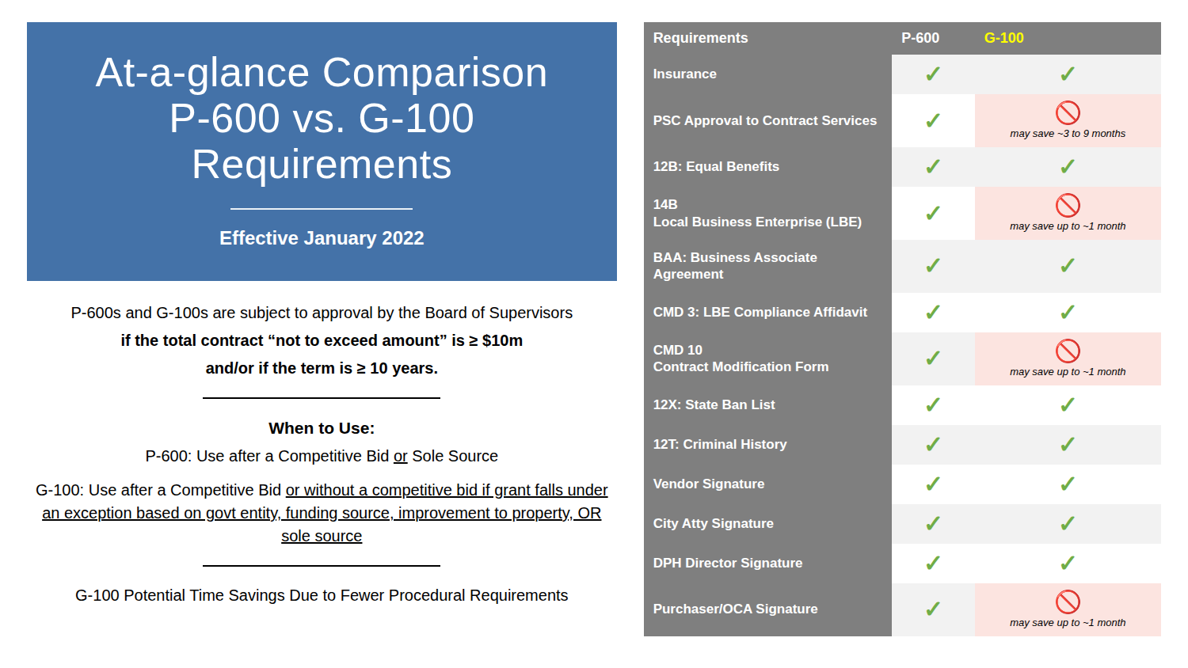At-a-glance Comparison
P-600 vs. G-100
Requirements
Effective January 2022
P-600s and G-100s are subject to approval by the Board of Supervisors
if the total contract “not to exceed amount” is ≥ $10m
and/or if the term is ≥ 10 years.
When to Use:
P-600: Use after a Competitive Bid or Sole Source
G-100: Use after a Competitive Bid or without a competitive bid if grant falls under an exception based on govt entity, funding source, improvement to property, OR sole source
G-100 Potential Time Savings Due to Fewer Procedural Requirements
| Requirements | P-600 | G-100 |
| --- | --- | --- |
| Insurance | ✓ | ✓ |
| PSC Approval to Contract Services | ✓ | 🚫 may save ~3 to 9 months |
| 12B: Equal Benefits | ✓ | ✓ |
| 14B Local Business Enterprise (LBE) | ✓ | 🚫 may save up to ~1 month |
| BAA: Business Associate Agreement | ✓ | ✓ |
| CMD 3: LBE Compliance Affidavit | ✓ | ✓ |
| CMD 10 Contract Modification Form | ✓ | 🚫 may save up to ~1 month |
| 12X: State Ban List | ✓ | ✓ |
| 12T: Criminal History | ✓ | ✓ |
| Vendor Signature | ✓ | ✓ |
| City Atty Signature | ✓ | ✓ |
| DPH Director Signature | ✓ | ✓ |
| Purchaser/OCA Signature | ✓ | 🚫 may save up to ~1 month |